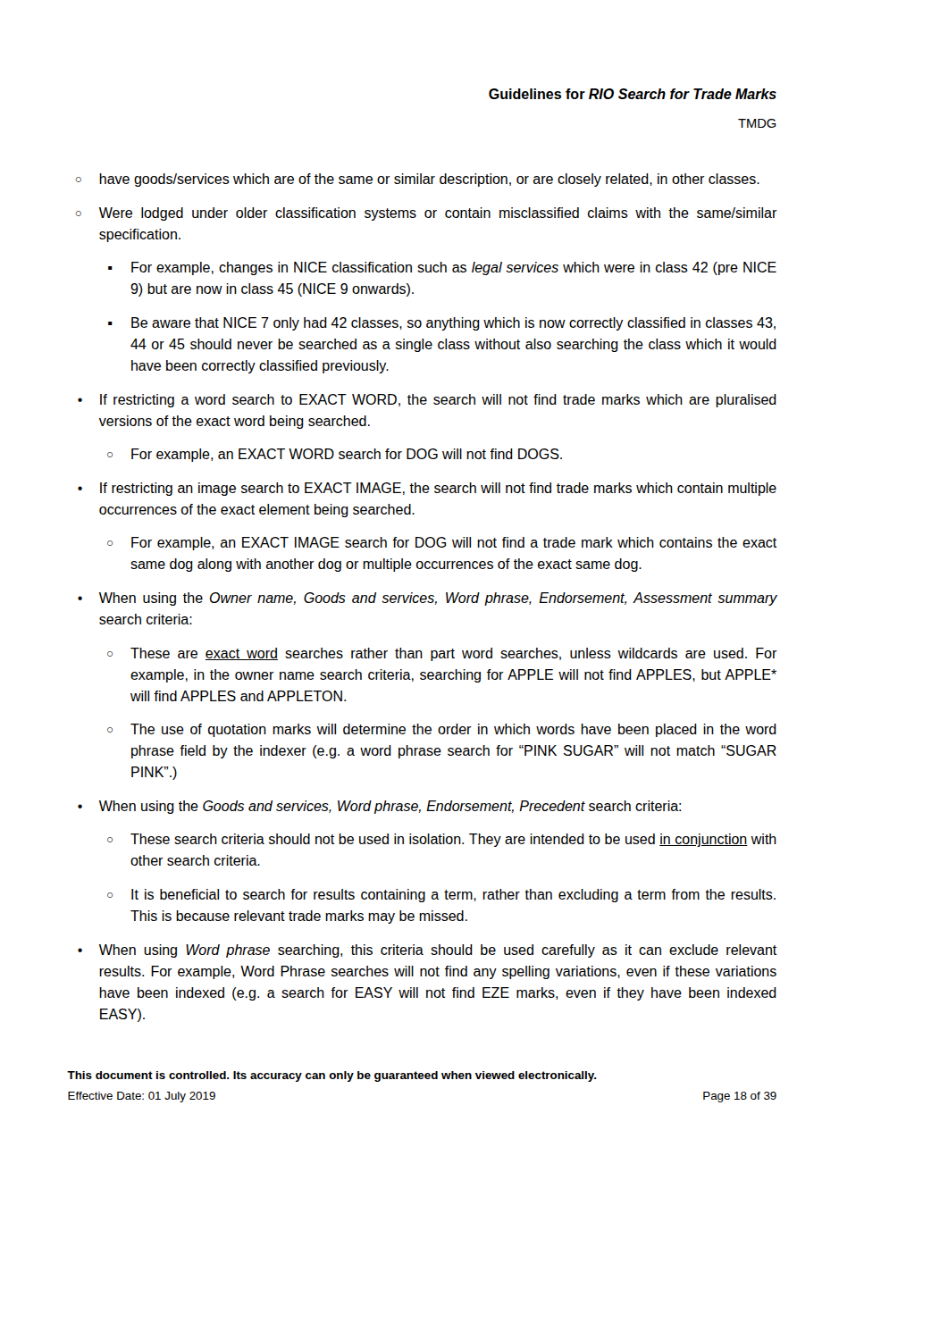Guidelines for RIO Search for Trade Marks
TMDG
have goods/services which are of the same or similar description, or are closely related, in other classes.
Were lodged under older classification systems or contain misclassified claims with the same/similar specification.
For example, changes in NICE classification such as legal services which were in class 42 (pre NICE 9) but are now in class 45 (NICE 9 onwards).
Be aware that NICE 7 only had 42 classes, so anything which is now correctly classified in classes 43, 44 or 45 should never be searched as a single class without also searching the class which it would have been correctly classified previously.
If restricting a word search to EXACT WORD, the search will not find trade marks which are pluralised versions of the exact word being searched.
For example, an EXACT WORD search for DOG will not find DOGS.
If restricting an image search to EXACT IMAGE, the search will not find trade marks which contain multiple occurrences of the exact element being searched.
For example, an EXACT IMAGE search for DOG will not find a trade mark which contains the exact same dog along with another dog or multiple occurrences of the exact same dog.
When using the Owner name, Goods and services, Word phrase, Endorsement, Assessment summary search criteria:
These are exact word searches rather than part word searches, unless wildcards are used. For example, in the owner name search criteria, searching for APPLE will not find APPLES, but APPLE* will find APPLES and APPLETON.
The use of quotation marks will determine the order in which words have been placed in the word phrase field by the indexer (e.g. a word phrase search for “PINK SUGAR” will not match “SUGAR PINK”.)
When using the Goods and services, Word phrase, Endorsement, Precedent search criteria:
These search criteria should not be used in isolation. They are intended to be used in conjunction with other search criteria.
It is beneficial to search for results containing a term, rather than excluding a term from the results. This is because relevant trade marks may be missed.
When using Word phrase searching, this criteria should be used carefully as it can exclude relevant results. For example, Word Phrase searches will not find any spelling variations, even if these variations have been indexed (e.g. a search for EASY will not find EZE marks, even if they have been indexed EASY).
This document is controlled. Its accuracy can only be guaranteed when viewed electronically.
Effective Date: 01 July 2019 Page 18 of 39